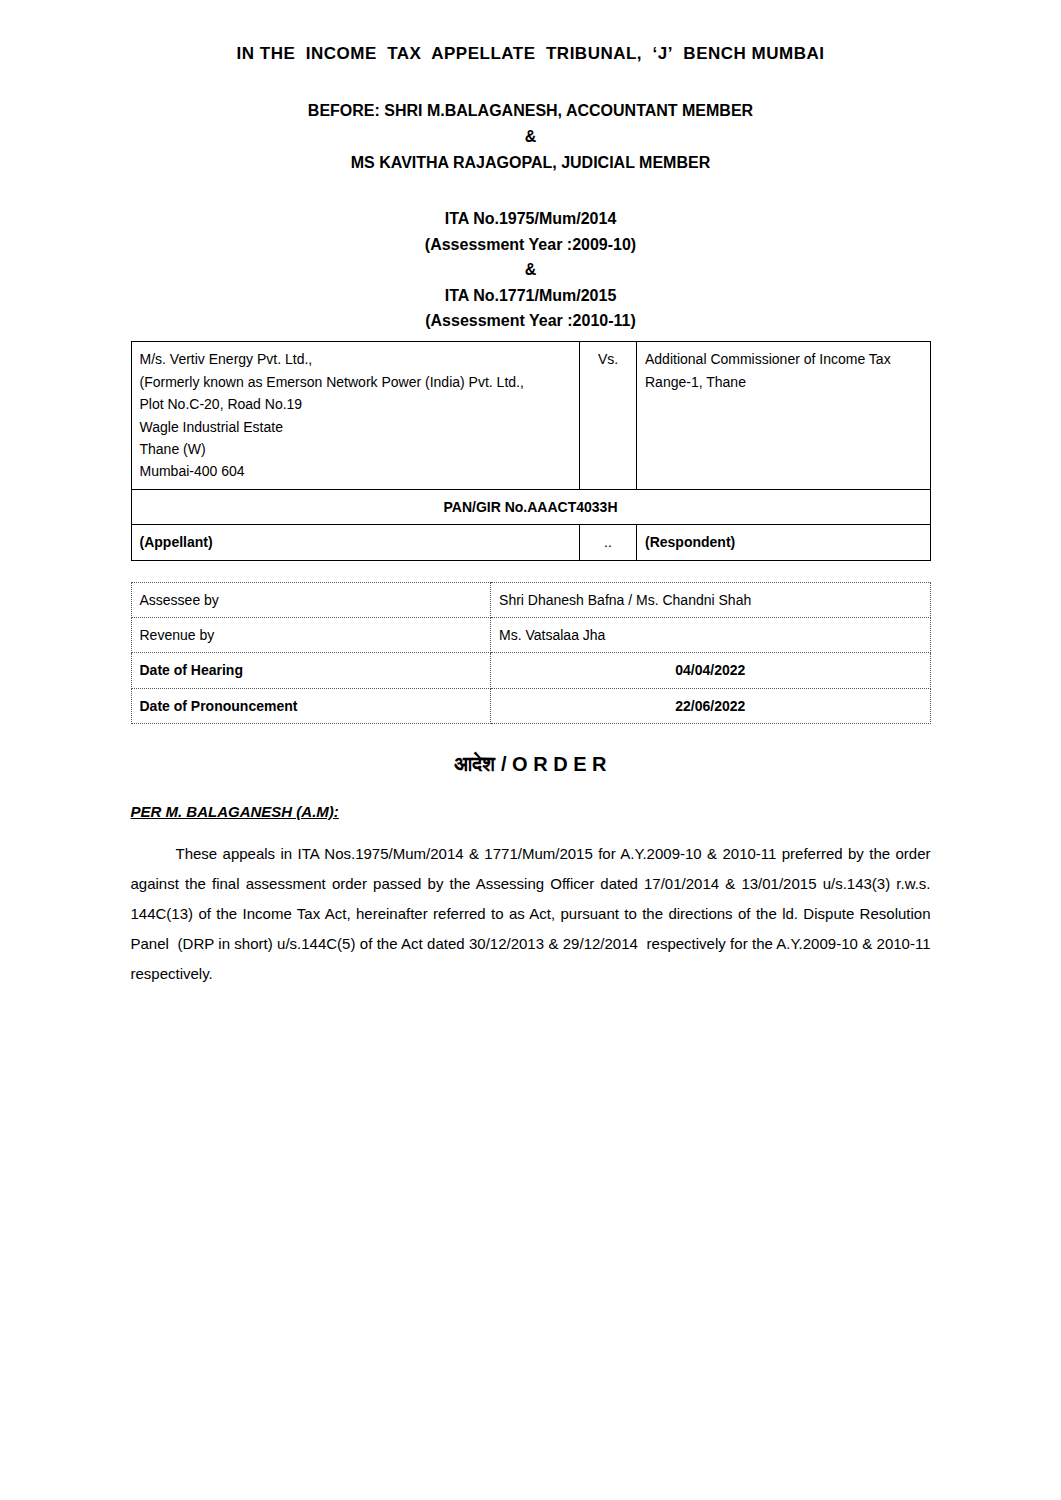IN THE INCOME TAX APPELLATE TRIBUNAL, ‘J’ BENCH MUMBAI
BEFORE: SHRI M.BALAGANESH, ACCOUNTANT MEMBER
&
MS KAVITHA RAJAGOPAL, JUDICIAL MEMBER
ITA No.1975/Mum/2014
(Assessment Year :2009-10)
&
ITA No.1771/Mum/2015
(Assessment Year :2010-11)
| M/s. Vertiv Energy Pvt. Ltd., (Formerly known as Emerson Network Power (India) Pvt. Ltd., Plot No.C-20, Road No.19 Wagle Industrial Estate Thane (W) Mumbai-400 604 | Vs. | Additional Commissioner of Income Tax Range-1, Thane |
| PAN/GIR No.AAACT4033H |
| (Appellant) | .. | (Respondent) |
| Assessee by | Shri Dhanesh Bafna / Ms. Chandni Shah |
| Revenue by | Ms. Vatsalaa Jha |
| Date of Hearing | 04/04/2022 |
| Date of Pronouncement | 22/06/2022 |
आदेश / O R D E R
PER M. BALAGANESH (A.M):
These appeals in ITA Nos.1975/Mum/2014 & 1771/Mum/2015 for A.Y.2009-10 & 2010-11 preferred by the order against the final assessment order passed by the Assessing Officer dated 17/01/2014 & 13/01/2015 u/s.143(3) r.w.s. 144C(13) of the Income Tax Act, hereinafter referred to as Act, pursuant to the directions of the ld. Dispute Resolution Panel (DRP in short) u/s.144C(5) of the Act dated 30/12/2013 & 29/12/2014 respectively for the A.Y.2009-10 & 2010-11 respectively.